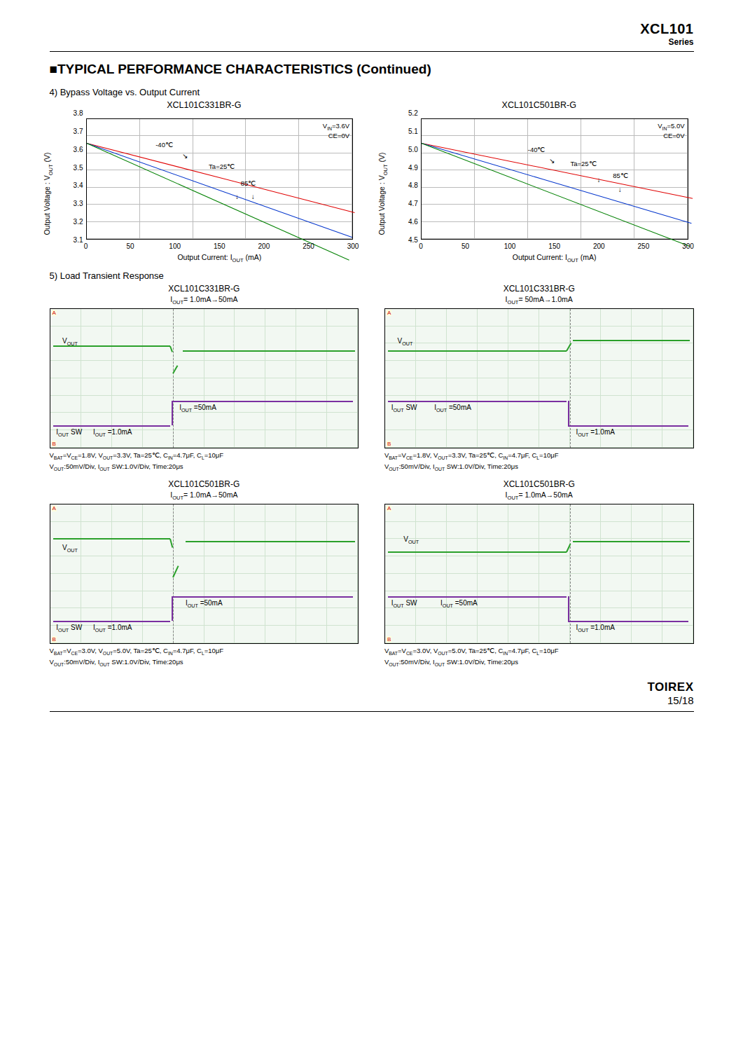XCL101
Series
■TYPICAL PERFORMANCE CHARACTERISTICS (Continued)
4) Bypass Voltage vs. Output Current
XCL101C331BR-G
Output Voltage : VOUT (V)
3.8 3.7 3.6 3.5 3.4 3.3 3.2 3.1
VIN=3.6V
CE=0V
-40℃
Ta=25℃
85℃
↘
↓
↓
0 50 100 150 200 250 300
Output Current: IOUT (mA)
XCL101C501BR-G
Output Voltage : VOUT (V)
5.2 5.1 5.0 4.9 4.8 4.7 4.6 4.5
VIN=5.0V
CE=0V
-40℃
Ta=25℃
85℃
↘
↓
↓
0 50 100 150 200 250 300
Output Current: IOUT (mA)
5) Load Transient Response
XCL101C331BR-G
IOUT= 1.0mA→50mA
A
B
VOUT
IOUT SW
IOUT =1.0mA
IOUT =50mA
VBAT=VCE=1.8V, VOUT=3.3V, Ta=25℃, CIN=4.7μF, CL=10μF
VOUT:50mV/Div, IOUT SW:1.0V/Div, Time:20μs
XCL101C331BR-G
IOUT= 50mA→1.0mA
A
B
VOUT
IOUT SW
IOUT =50mA
IOUT =1.0mA
VBAT=VCE=1.8V, VOUT=3.3V, Ta=25℃, CIN=4.7μF, CL=10μF
VOUT:50mV/Div, IOUT SW:1.0V/Div, Time:20μs
XCL101C501BR-G
IOUT= 1.0mA→50mA
A
B
VOUT
IOUT SW
IOUT =1.0mA
IOUT =50mA
VBAT=VCE=3.0V, VOUT=5.0V, Ta=25℃, CIN=4.7μF, CL=10μF
VOUT:50mV/Div, IOUT SW:1.0V/Div, Time:20μs
XCL101C501BR-G
IOUT= 1.0mA→50mA
A
B
VOUT
IOUT SW
IOUT =50mA
IOUT =1.0mA
VBAT=VCE=3.0V, VOUT=5.0V, Ta=25℃, CIN=4.7μF, CL=10μF
VOUT:50mV/Div, IOUT SW:1.0V/Div, Time:20μs
TOIREX
15/18